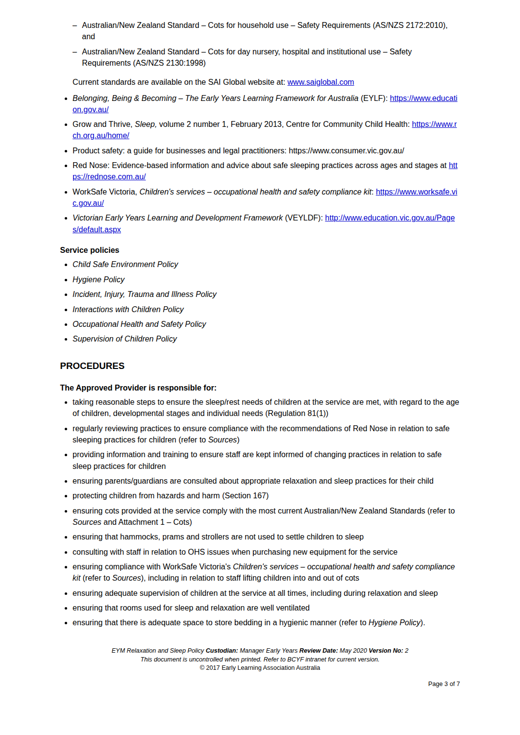Australian/New Zealand Standard – Cots for household use – Safety Requirements (AS/NZS 2172:2010), and
Australian/New Zealand Standard – Cots for day nursery, hospital and institutional use – Safety Requirements (AS/NZS 2130:1998)
Current standards are available on the SAI Global website at: www.saiglobal.com
Belonging, Being & Becoming – The Early Years Learning Framework for Australia (EYLF): https://www.education.gov.au/
Grow and Thrive, Sleep, volume 2 number 1, February 2013, Centre for Community Child Health: https://www.rch.org.au/home/
Product safety: a guide for businesses and legal practitioners: https://www.consumer.vic.gov.au/
Red Nose: Evidence-based information and advice about safe sleeping practices across ages and stages at https://rednose.com.au/
WorkSafe Victoria, Children's services – occupational health and safety compliance kit: https://www.worksafe.vic.gov.au/
Victorian Early Years Learning and Development Framework (VEYLDF): http://www.education.vic.gov.au/Pages/default.aspx
Service policies
Child Safe Environment Policy
Hygiene Policy
Incident, Injury, Trauma and Illness Policy
Interactions with Children Policy
Occupational Health and Safety Policy
Supervision of Children Policy
PROCEDURES
The Approved Provider is responsible for:
taking reasonable steps to ensure the sleep/rest needs of children at the service are met, with regard to the age of children, developmental stages and individual needs (Regulation 81(1))
regularly reviewing practices to ensure compliance with the recommendations of Red Nose in relation to safe sleeping practices for children (refer to Sources)
providing information and training to ensure staff are kept informed of changing practices in relation to safe sleep practices for children
ensuring parents/guardians are consulted about appropriate relaxation and sleep practices for their child
protecting children from hazards and harm (Section 167)
ensuring cots provided at the service comply with the most current Australian/New Zealand Standards (refer to Sources and Attachment 1 – Cots)
ensuring that hammocks, prams and strollers are not used to settle children to sleep
consulting with staff in relation to OHS issues when purchasing new equipment for the service
ensuring compliance with WorkSafe Victoria's Children's services – occupational health and safety compliance kit (refer to Sources), including in relation to staff lifting children into and out of cots
ensuring adequate supervision of children at the service at all times, including during relaxation and sleep
ensuring that rooms used for sleep and relaxation are well ventilated
ensuring that there is adequate space to store bedding in a hygienic manner (refer to Hygiene Policy).
EYM Relaxation and Sleep Policy Custodian: Manager Early Years Review Date: May 2020 Version No: 2
This document is uncontrolled when printed. Refer to BCYF intranet for current version.
© 2017 Early Learning Association Australia
Page 3 of 7